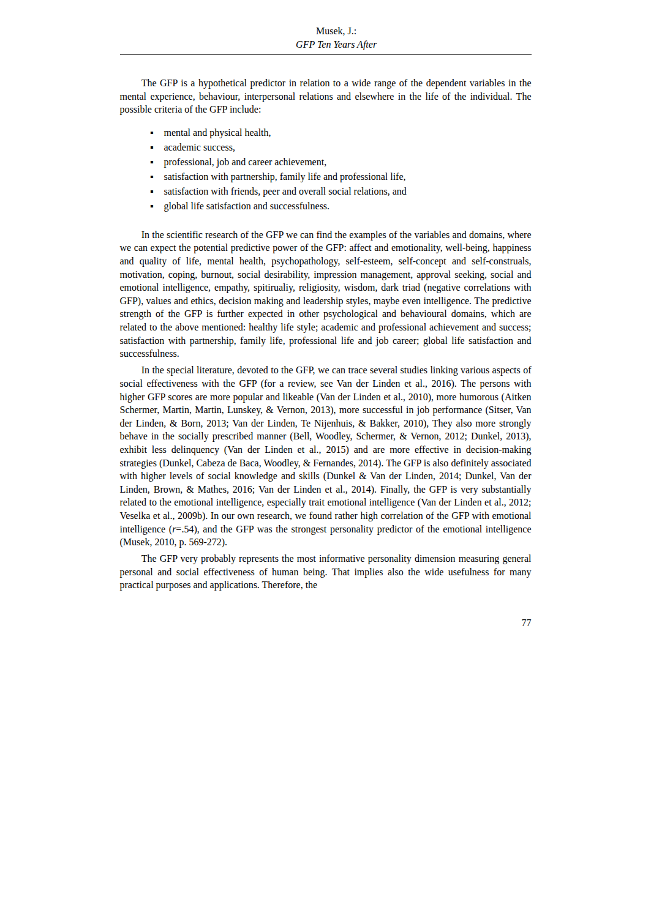Musek, J.:
GFP Ten Years After
The GFP is a hypothetical predictor in relation to a wide range of the dependent variables in the mental experience, behaviour, interpersonal relations and elsewhere in the life of the individual. The possible criteria of the GFP include:
mental and physical health,
academic success,
professional, job and career achievement,
satisfaction with partnership, family life and professional life,
satisfaction with friends, peer and overall social relations, and
global life satisfaction and successfulness.
In the scientific research of the GFP we can find the examples of the variables and domains, where we can expect the potential predictive power of the GFP: affect and emotionality, well-being, happiness and quality of life, mental health, psychopathology, self-esteem, self-concept and self-construals, motivation, coping, burnout, social desirability, impression management, approval seeking, social and emotional intelligence, empathy, spitirualiy, religiosity, wisdom, dark triad (negative correlations with GFP), values and ethics, decision making and leadership styles, maybe even intelligence. The predictive strength of the GFP is further expected in other psychological and behavioural domains, which are related to the above mentioned: healthy life style; academic and professional achievement and success; satisfaction with partnership, family life, professional life and job career; global life satisfaction and successfulness.
In the special literature, devoted to the GFP, we can trace several studies linking various aspects of social effectiveness with the GFP (for a review, see Van der Linden et al., 2016). The persons with higher GFP scores are more popular and likeable (Van der Linden et al., 2010), more humorous (Aitken Schermer, Martin, Martin, Lunskey, & Vernon, 2013), more successful in job performance (Sitser, Van der Linden, & Born, 2013; Van der Linden, Te Nijenhuis, & Bakker, 2010), They also more strongly behave in the socially prescribed manner (Bell, Woodley, Schermer, & Vernon, 2012; Dunkel, 2013), exhibit less delinquency (Van der Linden et al., 2015) and are more effective in decision-making strategies (Dunkel, Cabeza de Baca, Woodley, & Fernandes, 2014). The GFP is also definitely associated with higher levels of social knowledge and skills (Dunkel & Van der Linden, 2014; Dunkel, Van der Linden, Brown, & Mathes, 2016; Van der Linden et al., 2014). Finally, the GFP is very substantially related to the emotional intelligence, especially trait emotional intelligence (Van der Linden et al., 2012; Veselka et al., 2009b). In our own research, we found rather high correlation of the GFP with emotional intelligence (r=.54), and the GFP was the strongest personality predictor of the emotional intelligence (Musek, 2010, p. 569-272).
The GFP very probably represents the most informative personality dimension measuring general personal and social effectiveness of human being. That implies also the wide usefulness for many practical purposes and applications. Therefore, the
77